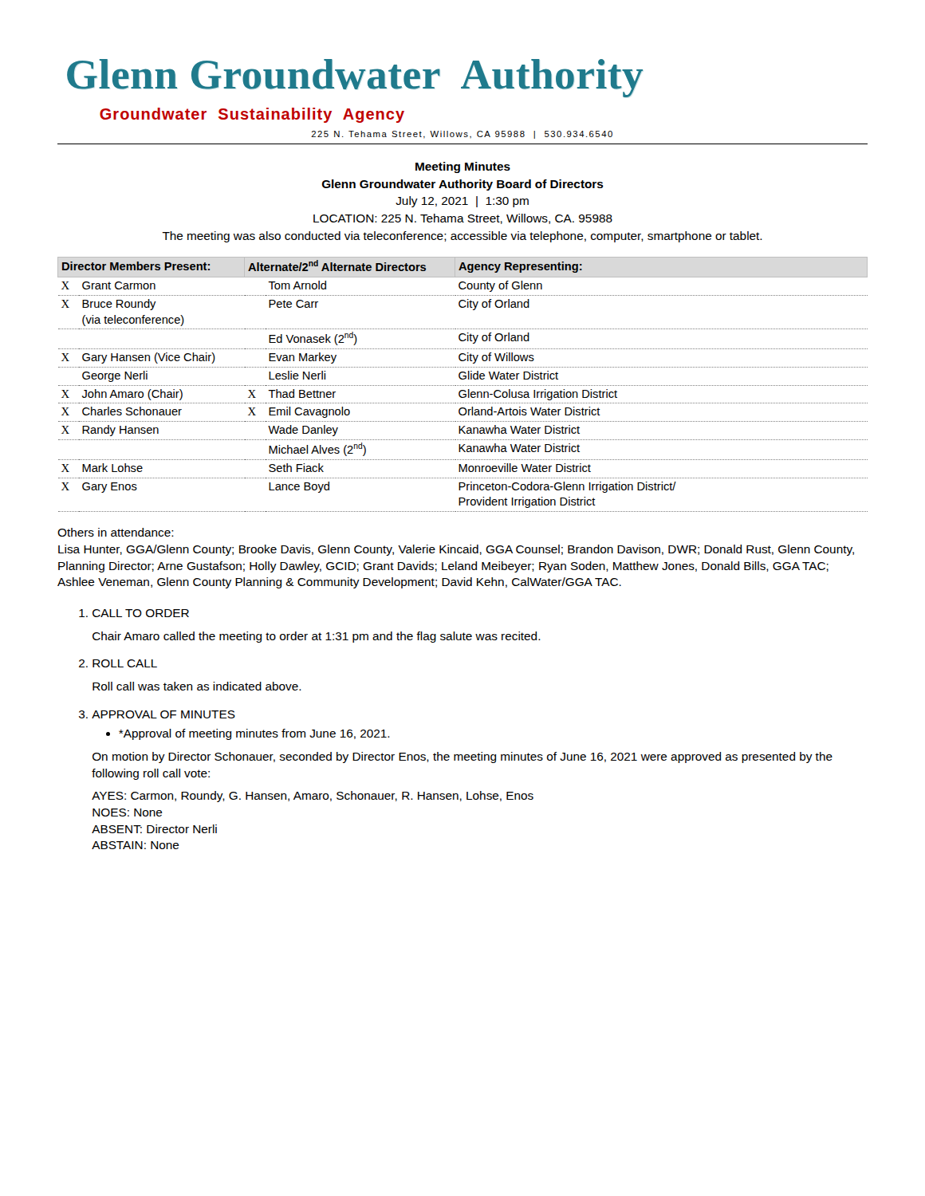Glenn Groundwater Authority
Groundwater Sustainability Agency
225 N. Tehama Street, Willows, CA 95988 | 530.934.6540
Meeting Minutes
Glenn Groundwater Authority Board of Directors
July 12, 2021 | 1:30 pm
LOCATION: 225 N. Tehama Street, Willows, CA. 95988
The meeting was also conducted via teleconference; accessible via telephone, computer, smartphone or tablet.
| Director Members Present: | Alternate/2 nd Alternate Directors | Agency Representing: |
| --- | --- | --- |
| X | Grant Carmon | | Tom Arnold | County of Glenn |
| X | Bruce Roundy (via teleconference) | | Pete Carr | City of Orland |
| | | | Ed Vonasek (2 nd ) | City of Orland |
| X | Gary Hansen (Vice Chair) | | Evan Markey | City of Willows |
| | George Nerli | | Leslie Nerli | Glide Water District |
| X | John Amaro (Chair) | X | Thad Bettner | Glenn-Colusa Irrigation District |
| X | Charles Schonauer | X | Emil Cavagnolo | Orland-Artois Water District |
| X | Randy Hansen | | Wade Danley | Kanawha Water District |
| | | | Michael Alves (2 nd ) | Kanawha Water District |
| X | Mark Lohse | | Seth Fiack | Monroeville Water District |
| X | Gary Enos | | Lance Boyd | Princeton-Codora-Glenn Irrigation District/ Provident Irrigation District |
Others in attendance:
Lisa Hunter, GGA/Glenn County; Brooke Davis, Glenn County, Valerie Kincaid, GGA Counsel; Brandon Davison, DWR; Donald Rust, Glenn County, Planning Director; Arne Gustafson; Holly Dawley, GCID; Grant Davids; Leland Meibeyer; Ryan Soden, Matthew Jones, Donald Bills, GGA TAC; Ashlee Veneman, Glenn County Planning & Community Development; David Kehn, CalWater/GGA TAC.
CALL TO ORDER
Chair Amaro called the meeting to order at 1:31 pm and the flag salute was recited.
ROLL CALL
Roll call was taken as indicated above.
APPROVAL OF MINUTES
*Approval of meeting minutes from June 16, 2021.
On motion by Director Schonauer, seconded by Director Enos, the meeting minutes of June 16, 2021 were approved as presented by the following roll call vote:
AYES: Carmon, Roundy, G. Hansen, Amaro, Schonauer, R. Hansen, Lohse, Enos
NOES: None
ABSENT: Director Nerli
ABSTAIN: None